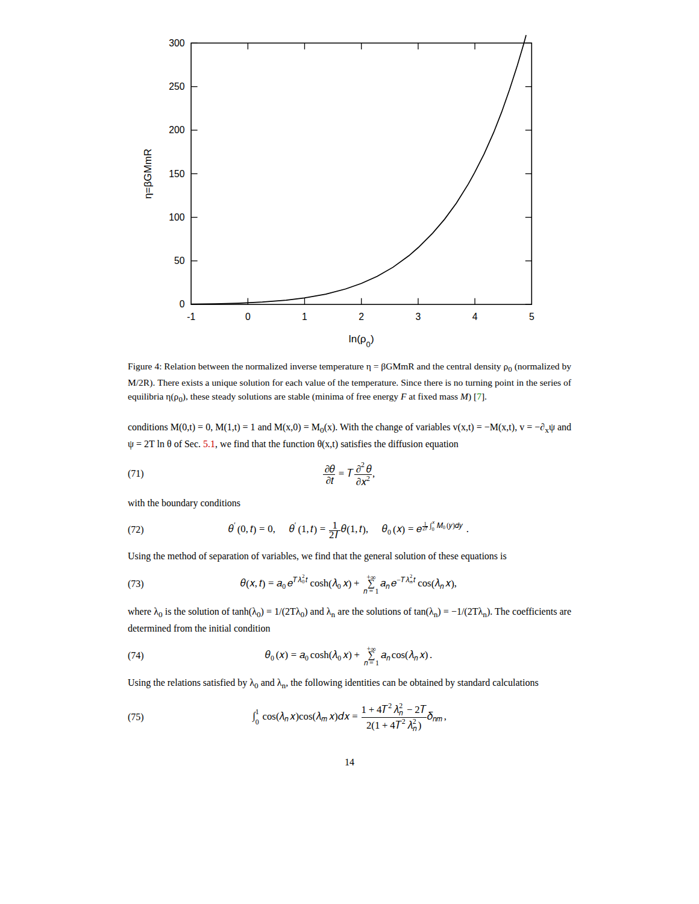0 50 100 150 200 250 300 -1 0 1 2 3 4 5 η=βGMmR ln(ρ0)
Figure 4: Relation between the normalized inverse temperature η = βGMmR and the central density ρ0 (normalized by M/2R). There exists a unique solution for each value of the temperature. Since there is no turning point in the series of equilibria η(ρ0), these steady solutions are stable (minima of free energy F at fixed mass M) [7].
conditions M(0,t) = 0, M(1,t) = 1 and M(x,0) = M0(x). With the change of variables v(x,t) = −M(x,t), v = −∂xψ and ψ = 2T ln θ of Sec. 5.1, we find that the function θ(x,t) satisfies the diffusion equation
(71)
∂θ ∂t = T ∂2θ ∂x2 ,
with the boundary conditions
(72)
θ′ (0,t) =0, θ′ (1,t) = 12T θ(1,t), θ0(x) = e 12T ∫0x M0(y)dy .
Using the method of separation of variables, we find that the general solution of these equations is
(73)
θ(x,t) = a0 eTλ02t cosh(λ0x) + ∑ n=1 +∞ an e−Tλn2t cos(λnx) ,
where λ0 is the solution of tanh(λ0) = 1/(2Tλ0) and λn are the solutions of tan(λn) = −1/(2Tλn). The coefficients are determined from the initial condition
(74)
θ0(x) = a0 cosh(λ0x) + ∑ n=1 +∞ an cos(λnx) .
Using the relations satisfied by λ0 and λn, the following identities can be obtained by standard calculations
(75)
∫01 cos(λnx) cos(λmx) dx = 1+4T2λn2−2T 2(1+4T2λn2) δnm ,
14